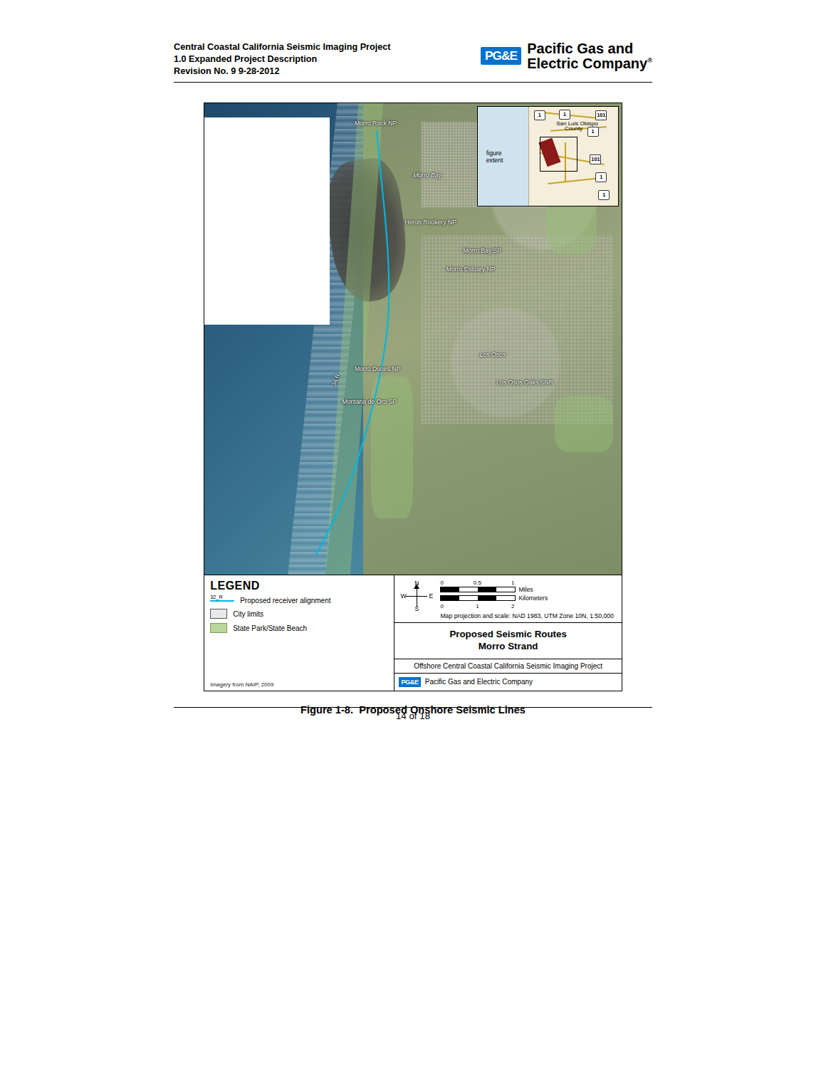Central Coastal California Seismic Imaging Project
1.0 Expanded Project Description
Revision No. 9 9-28-2012
PG&E
Pacific Gas and
Electric Company®
File path: L:\Projects\04_79124_DCPP_2011\GIS\MXD\Geophysical_Survey\Seismic_Reflection\Figures_for_Documents\Figures_for_Lands_Commission\DCPP_Proposed_SeismicRoutes_Lands_Morro.mxd; Date: 6/30/2011
Morro Rock NP
Morro Bay
Heron Rookery NP
Morro Bay SP
Morro Estuary NP
Los Osos
Los Osos Oaks SNR
Morro Dunes NP
Montana de Oro SP
34 R
1
1
101
1
101
1
1
San Luis Obispo
County
figure
extent
LEGEND
32_R
Proposed receiver alignment
City limits
State Park/State Beach
Imagery from NAIP, 2009
N
S
W
E
00.51
Miles
Kilometers
012
Map projection and scale: NAD 1983, UTM Zone 10N, 1:50,000
Proposed Seismic Routes
Morro Strand
Offshore Central Coastal California Seismic Imaging Project
PG&E Pacific Gas and Electric Company
Figure 1-8. Proposed Onshore Seismic Lines
14 of 18